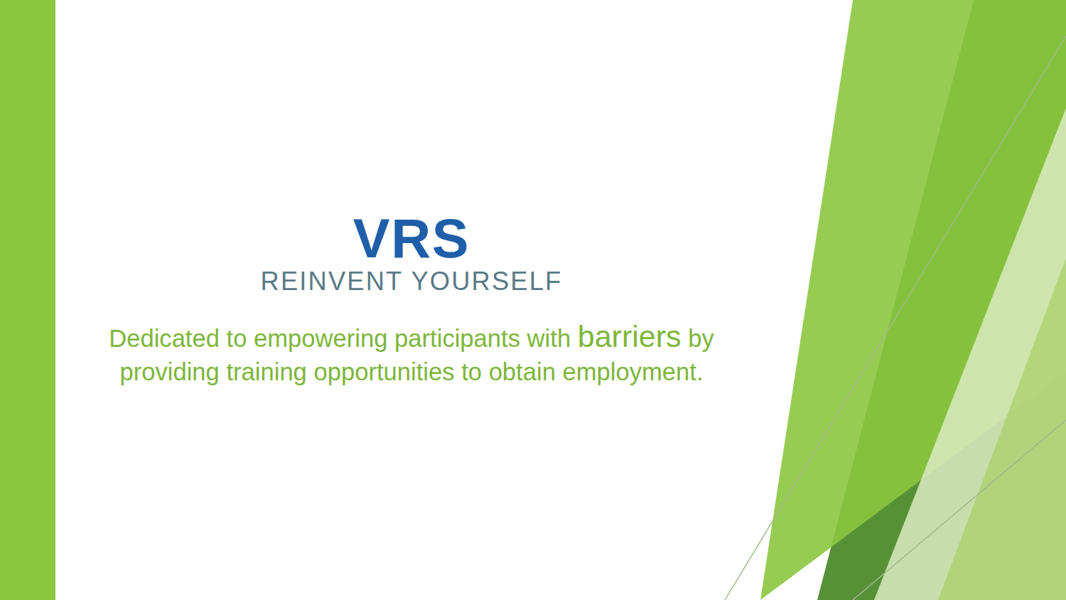VRS REINVENT YOURSELF
Dedicated to empowering participants with barriers by providing training opportunities to obtain employment.